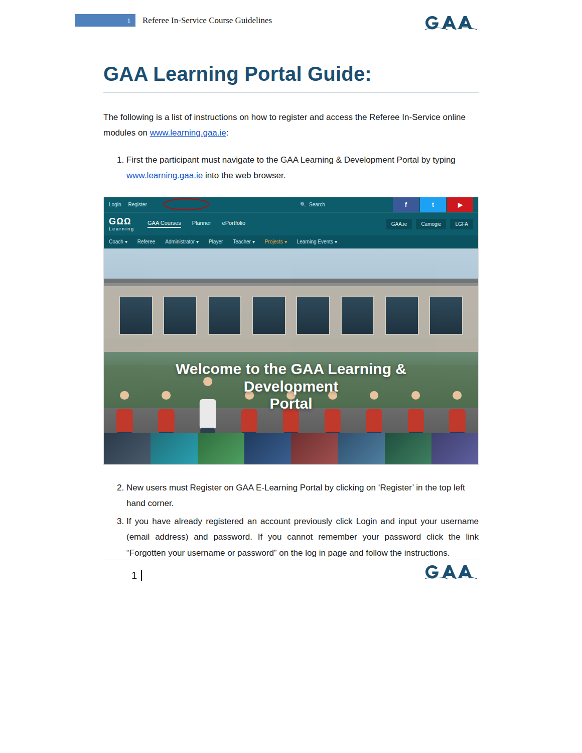1
Referee In-Service Course Guidelines
GAA Learning Portal Guide:
The following is a list of instructions on how to register and access the Referee In-Service online modules on www.learning.gaa.ie:
First the participant must navigate to the GAA Learning & Development Portal by typing www.learning.gaa.ie into the web browser.
Login Register
🔍Search
f t ▶
GΩΩ Learning
GAA Courses Planner ePortfolio
GAA.ie Camogie LGFA
Coach ▾ Referee Administrator ▾ Player Teacher ▾ Projects ▾ Learning Events ▾
Welcome to the GAA Learning & Development
Portal
icles:
New users must Register on GAA E-Learning Portal by clicking on ‘Register’ in the top left hand corner.
If you have already registered an account previously click Login and input your username (email address) and password. If you cannot remember your password click the link “Forgotten your username or password” on the log in page and follow the instructions.
1